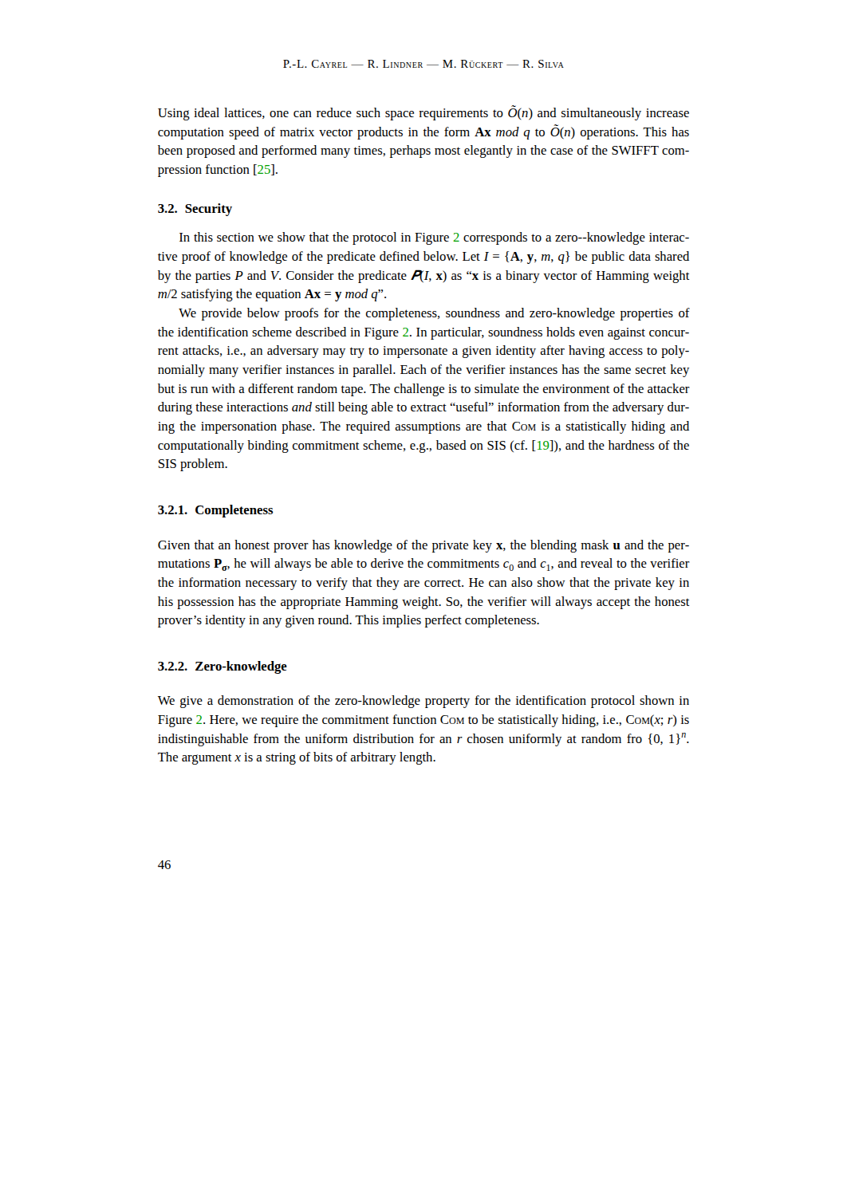P.-L. Cayrel — R. Lindner — M. Rückert — R. Silva
Using ideal lattices, one can reduce such space requirements to Õ(n) and simultaneously increase computation speed of matrix vector products in the form Ax mod q to Õ(n) operations. This has been proposed and performed many times, perhaps most elegantly in the case of the SWIFFT compression function [25].
3.2. Security
In this section we show that the protocol in Figure 2 corresponds to a zero--knowledge interactive proof of knowledge of the predicate defined below. Let I = {A, y, m, q} be public data shared by the parties P and V. Consider the predicate 𝑷(I, x) as “x is a binary vector of Hamming weight m/2 satisfying the equation Ax = y mod q”.
We provide below proofs for the completeness, soundness and zero-knowledge properties of the identification scheme described in Figure 2. In particular, soundness holds even against concurrent attacks, i.e., an adversary may try to impersonate a given identity after having access to polynomially many verifier instances in parallel. Each of the verifier instances has the same secret key but is run with a different random tape. The challenge is to simulate the environment of the attacker during these interactions and still being able to extract “useful” information from the adversary during the impersonation phase. The required assumptions are that Com is a statistically hiding and computationally binding commitment scheme, e.g., based on SIS (cf. [19]), and the hardness of the SIS problem.
3.2.1. Completeness
Given that an honest prover has knowledge of the private key x, the blending mask u and the permutations Pσ, he will always be able to derive the commitments c0 and c1, and reveal to the verifier the information necessary to verify that they are correct. He can also show that the private key in his possession has the appropriate Hamming weight. So, the verifier will always accept the honest prover’s identity in any given round. This implies perfect completeness.
3.2.2. Zero-knowledge
We give a demonstration of the zero-knowledge property for the identification protocol shown in Figure 2. Here, we require the commitment function Com to be statistically hiding, i.e., Com(x; r) is indistinguishable from the uniform distribution for an r chosen uniformly at random fro {0, 1}n. The argument x is a string of bits of arbitrary length.
46